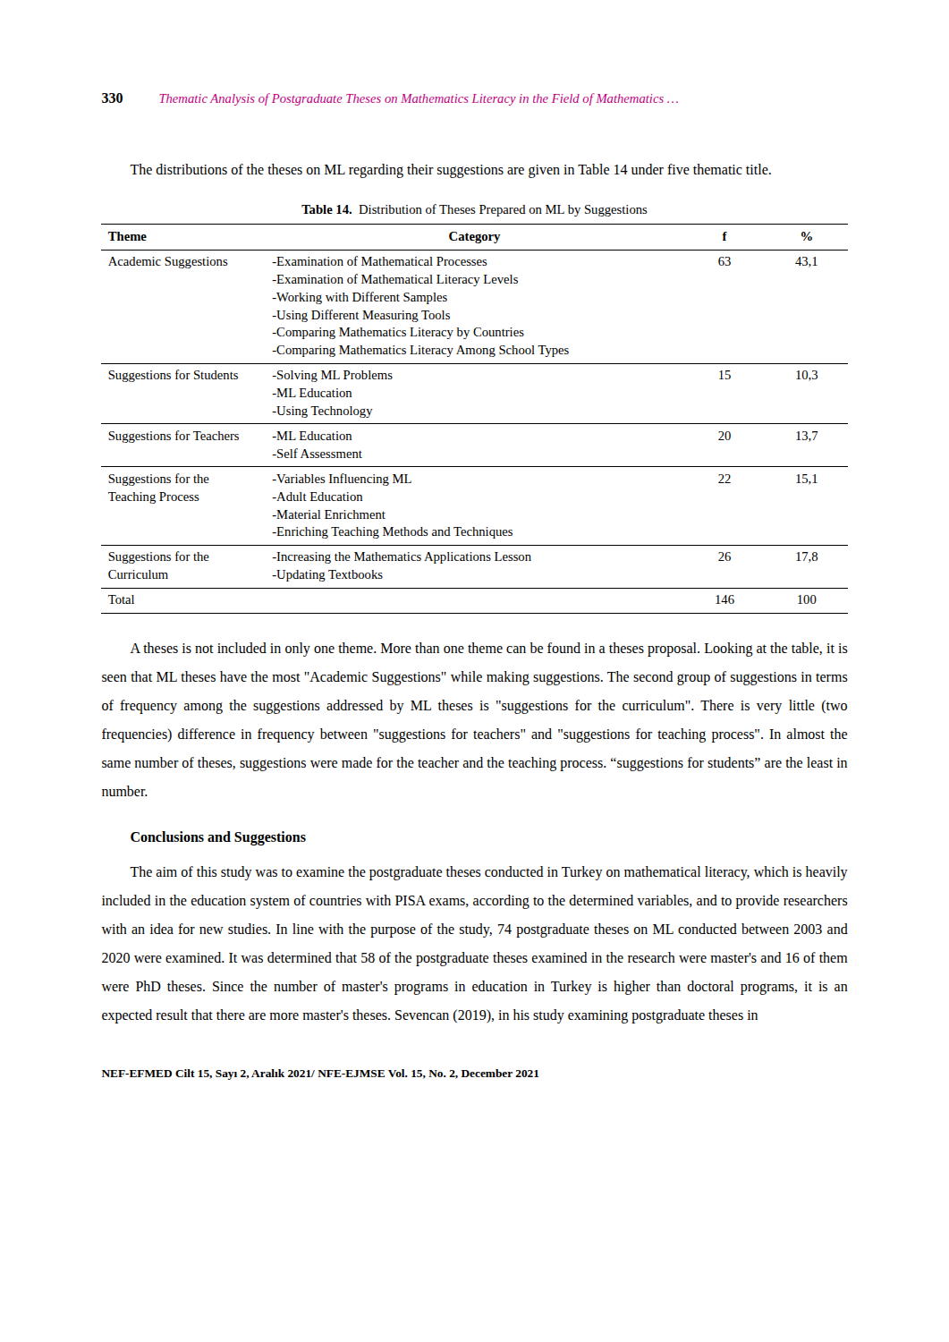330 Thematic Analysis of Postgraduate Theses on Mathematics Literacy in the Field of Mathematics …
The distributions of the theses on ML regarding their suggestions are given in Table 14 under five thematic title.
Table 14. Distribution of Theses Prepared on ML by Suggestions
| Theme | Category | f | % |
| --- | --- | --- | --- |
| Academic Suggestions | -Examination of Mathematical Processes -Examination of Mathematical Literacy Levels -Working with Different Samples -Using Different Measuring Tools -Comparing Mathematics Literacy by Countries -Comparing Mathematics Literacy Among School Types | 63 | 43,1 |
| Suggestions for Students | -Solving ML Problems -ML Education -Using Technology | 15 | 10,3 |
| Suggestions for Teachers | -ML Education -Self Assessment | 20 | 13,7 |
| Suggestions for the Teaching Process | -Variables Influencing ML -Adult Education -Material Enrichment -Enriching Teaching Methods and Techniques | 22 | 15,1 |
| Suggestions for the Curriculum | -Increasing the Mathematics Applications Lesson -Updating Textbooks | 26 | 17,8 |
| Total | | 146 | 100 |
A theses is not included in only one theme. More than one theme can be found in a theses proposal. Looking at the table, it is seen that ML theses have the most "Academic Suggestions" while making suggestions. The second group of suggestions in terms of frequency among the suggestions addressed by ML theses is "suggestions for the curriculum". There is very little (two frequencies) difference in frequency between "suggestions for teachers" and "suggestions for teaching process". In almost the same number of theses, suggestions were made for the teacher and the teaching process. “suggestions for students” are the least in number.
Conclusions and Suggestions
The aim of this study was to examine the postgraduate theses conducted in Turkey on mathematical literacy, which is heavily included in the education system of countries with PISA exams, according to the determined variables, and to provide researchers with an idea for new studies. In line with the purpose of the study, 74 postgraduate theses on ML conducted between 2003 and 2020 were examined. It was determined that 58 of the postgraduate theses examined in the research were master's and 16 of them were PhD theses. Since the number of master's programs in education in Turkey is higher than doctoral programs, it is an expected result that there are more master's theses. Sevencan (2019), in his study examining postgraduate theses in
NEF-EFMED Cilt 15, Sayı 2, Aralık 2021/ NFE-EJMSE Vol. 15, No. 2, December 2021